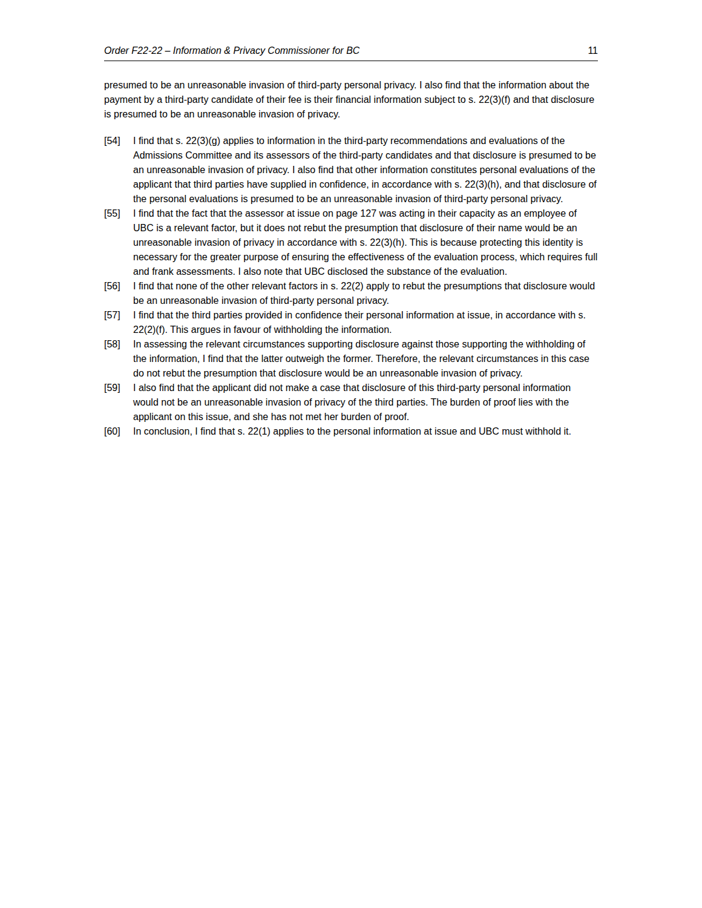Order F22-22 – Information & Privacy Commissioner for BC 11
presumed to be an unreasonable invasion of third-party personal privacy. I also find that the information about the payment by a third-party candidate of their fee is their financial information subject to s. 22(3)(f) and that disclosure is presumed to be an unreasonable invasion of privacy.
[54] I find that s. 22(3)(g) applies to information in the third-party recommendations and evaluations of the Admissions Committee and its assessors of the third-party candidates and that disclosure is presumed to be an unreasonable invasion of privacy. I also find that other information constitutes personal evaluations of the applicant that third parties have supplied in confidence, in accordance with s. 22(3)(h), and that disclosure of the personal evaluations is presumed to be an unreasonable invasion of third-party personal privacy.
[55] I find that the fact that the assessor at issue on page 127 was acting in their capacity as an employee of UBC is a relevant factor, but it does not rebut the presumption that disclosure of their name would be an unreasonable invasion of privacy in accordance with s. 22(3)(h). This is because protecting this identity is necessary for the greater purpose of ensuring the effectiveness of the evaluation process, which requires full and frank assessments. I also note that UBC disclosed the substance of the evaluation.
[56] I find that none of the other relevant factors in s. 22(2) apply to rebut the presumptions that disclosure would be an unreasonable invasion of third-party personal privacy.
[57] I find that the third parties provided in confidence their personal information at issue, in accordance with s. 22(2)(f). This argues in favour of withholding the information.
[58] In assessing the relevant circumstances supporting disclosure against those supporting the withholding of the information, I find that the latter outweigh the former. Therefore, the relevant circumstances in this case do not rebut the presumption that disclosure would be an unreasonable invasion of privacy.
[59] I also find that the applicant did not make a case that disclosure of this third-party personal information would not be an unreasonable invasion of privacy of the third parties. The burden of proof lies with the applicant on this issue, and she has not met her burden of proof.
[60] In conclusion, I find that s. 22(1) applies to the personal information at issue and UBC must withhold it.